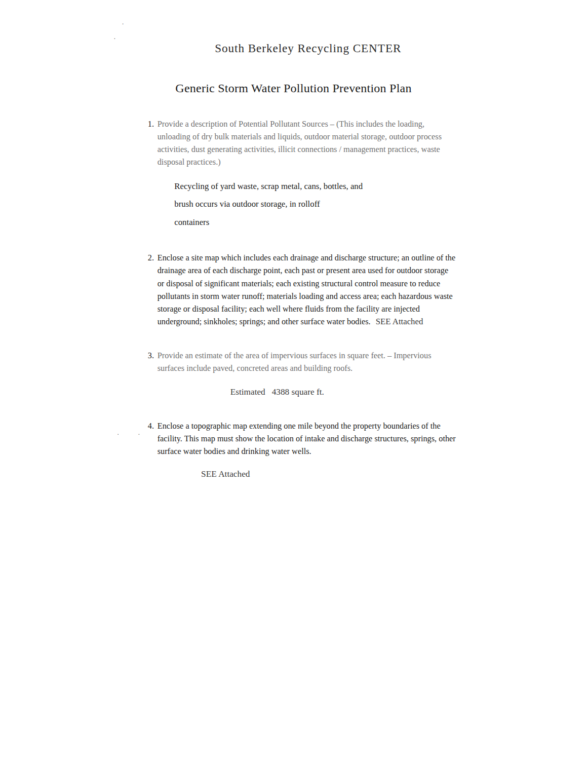· ·
South Berkeley Recycling CENTER
Generic Storm Water Pollution Prevention Plan
Provide a description of Potential Pollutant Sources – (This includes the loading, unloading of dry bulk materials and liquids, outdoor material storage, outdoor process activities, dust generating activities, illicit connections / management practices, waste disposal practices.)
Recycling of yard waste, scrap metal, cans, bottles, and brush occurs via outdoor storage, in rolloff containers
Enclose a site map which includes each drainage and discharge structure; an outline of the drainage area of each discharge point, each past or present area used for outdoor storage or disposal of significant materials; each existing structural control measure to reduce pollutants in storm water runoff; materials loading and access area; each hazardous waste storage or disposal facility; each well where fluids from the facility are injected underground; sinkholes; springs; and other surface water bodies. SEE Attached
Provide an estimate of the area of impervious surfaces in square feet. – Impervious surfaces include paved, concreted areas and building roofs. Estimated 4388 square ft.
Enclose a topographic map extending one mile beyond the property boundaries of the facility. This map must show the location of intake and discharge structures, springs, other surface water bodies and drinking water wells. SEE Attached
· ·